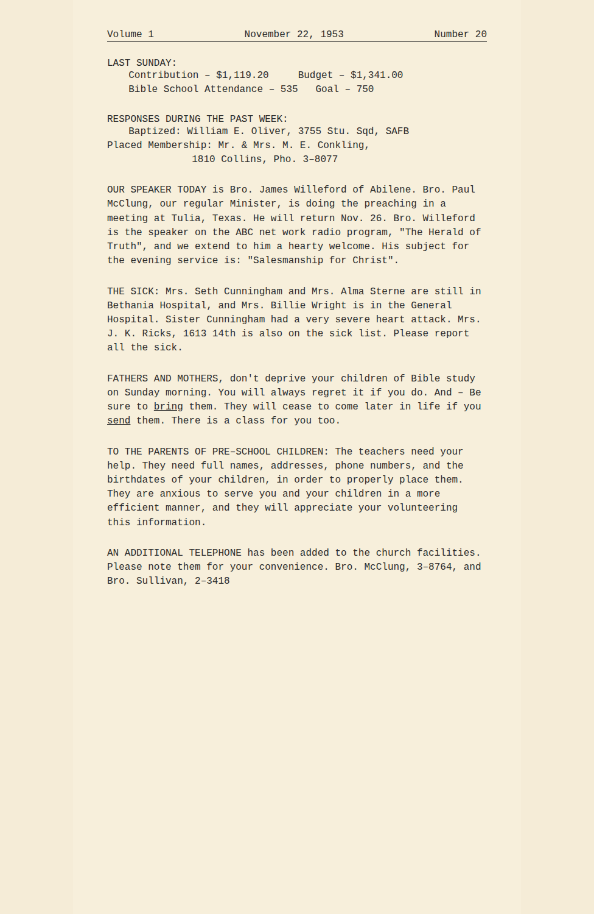Volume 1 November 22, 1953 Number 20
Last Sunday:
Contribution – $1,119.20 Budget – $1,341.00
Bible School Attendance – 535 Goal – 750
Responses During the Past Week:
Baptized: William E. Oliver, 3755 Stu. Sqd, SAFB
Placed Membership: Mr. & Mrs. M. E. Conkling,
1810 Collins, Pho. 3–8077
OUR SPEAKER TODAY is Bro. James Willeford of Abilene. Bro. Paul McClung, our regular Minister, is doing the preaching in a meeting at Tulia, Texas. He will return Nov. 26. Bro. Willeford is the speaker on the ABC net work radio program, "The Herald of Truth", and we extend to him a hearty welcome. His subject for the evening service is: "Salesmanship for Christ".
THE SICK: Mrs. Seth Cunningham and Mrs. Alma Sterne are still in Bethania Hospital, and Mrs. Billie Wright is in the General Hospital. Sister Cunningham had a very severe heart attack. Mrs. J. K. Ricks, 1613 14th is also on the sick list. Please report all the sick.
FATHERS AND MOTHERS, don't deprive your children of Bible study on Sunday morning. You will always regret it if you do. And – Be sure to bring them. They will cease to come later in life if you send them. There is a class for you too.
TO THE PARENTS OF PRE–SCHOOL CHILDREN: The teachers need your help. They need full names, addresses, phone numbers, and the birthdates of your children, in order to properly place them. They are anxious to serve you and your children in a more efficient manner, and they will appreciate your volunteering this information.
AN ADDITIONAL TELEPHONE has been added to the church facilities. Please note them for your convenience. Bro. McClung, 3–8764, and Bro. Sullivan, 2–3418